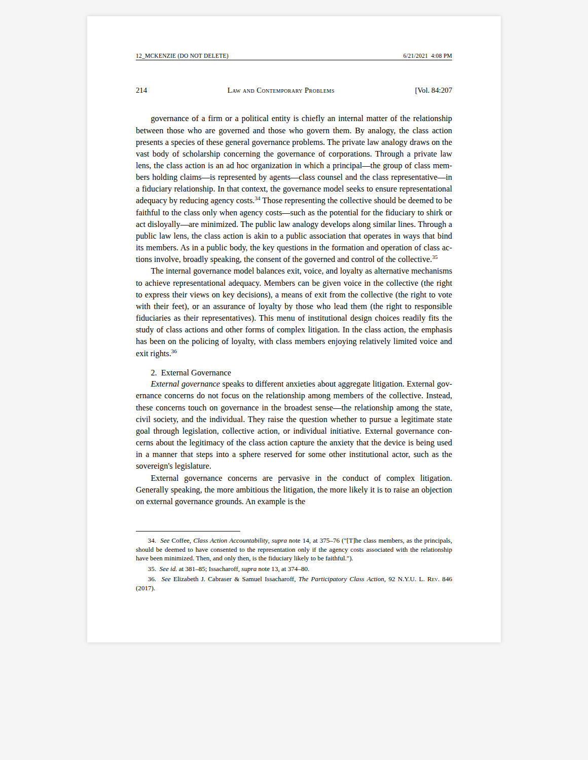12_MCKENZIE (DO NOT DELETE) 6/21/2021 4:08 PM
214 Law and Contemporary Problems [Vol. 84:207
governance of a firm or a political entity is chiefly an internal matter of the relationship between those who are governed and those who govern them. By analogy, the class action presents a species of these general governance problems. The private law analogy draws on the vast body of scholarship concerning the governance of corporations. Through a private law lens, the class action is an ad hoc organization in which a principal—the group of class members holding claims—is represented by agents—class counsel and the class representative—in a fiduciary relationship. In that context, the governance model seeks to ensure representational adequacy by reducing agency costs.34 Those representing the collective should be deemed to be faithful to the class only when agency costs—such as the potential for the fiduciary to shirk or act disloyally—are minimized. The public law analogy develops along similar lines. Through a public law lens, the class action is akin to a public association that operates in ways that bind its members. As in a public body, the key questions in the formation and operation of class actions involve, broadly speaking, the consent of the governed and control of the collective.35
The internal governance model balances exit, voice, and loyalty as alternative mechanisms to achieve representational adequacy. Members can be given voice in the collective (the right to express their views on key decisions), a means of exit from the collective (the right to vote with their feet), or an assurance of loyalty by those who lead them (the right to responsible fiduciaries as their representatives). This menu of institutional design choices readily fits the study of class actions and other forms of complex litigation. In the class action, the emphasis has been on the policing of loyalty, with class members enjoying relatively limited voice and exit rights.36
2. External Governance
External governance speaks to different anxieties about aggregate litigation. External governance concerns do not focus on the relationship among members of the collective. Instead, these concerns touch on governance in the broadest sense—the relationship among the state, civil society, and the individual. They raise the question whether to pursue a legitimate state goal through legislation, collective action, or individual initiative. External governance concerns about the legitimacy of the class action capture the anxiety that the device is being used in a manner that steps into a sphere reserved for some other institutional actor, such as the sovereign's legislature.
External governance concerns are pervasive in the conduct of complex litigation. Generally speaking, the more ambitious the litigation, the more likely it is to raise an objection on external governance grounds. An example is the
34. See Coffee, Class Action Accountability, supra note 14, at 375–76 ("[T]he class members, as the principals, should be deemed to have consented to the representation only if the agency costs associated with the relationship have been minimized. Then, and only then, is the fiduciary likely to be faithful.").
35. See id. at 381–85; Issacharoff, supra note 13, at 374–80.
36. See Elizabeth J. Cabraser & Samuel Issacharoff, The Participatory Class Action, 92 N.Y.U. L. Rev. 846 (2017).